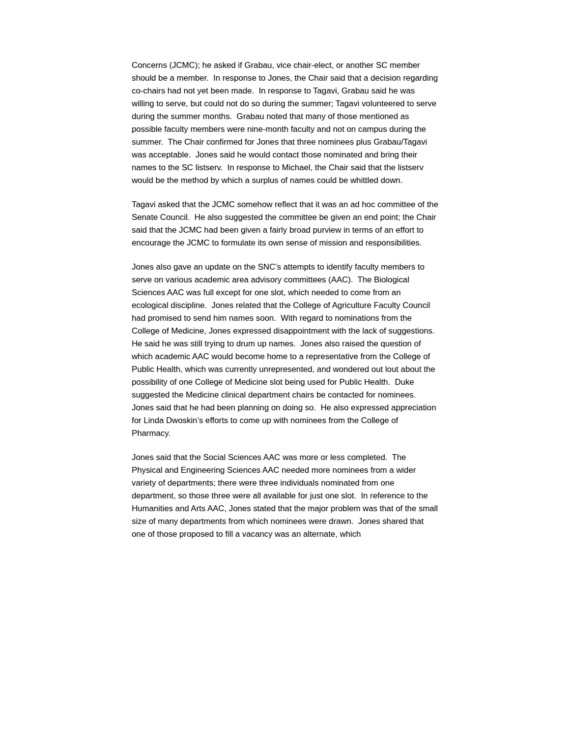Concerns (JCMC); he asked if Grabau, vice chair-elect, or another SC member should be a member. In response to Jones, the Chair said that a decision regarding co-chairs had not yet been made. In response to Tagavi, Grabau said he was willing to serve, but could not do so during the summer; Tagavi volunteered to serve during the summer months. Grabau noted that many of those mentioned as possible faculty members were nine-month faculty and not on campus during the summer. The Chair confirmed for Jones that three nominees plus Grabau/Tagavi was acceptable. Jones said he would contact those nominated and bring their names to the SC listserv. In response to Michael, the Chair said that the listserv would be the method by which a surplus of names could be whittled down.
Tagavi asked that the JCMC somehow reflect that it was an ad hoc committee of the Senate Council. He also suggested the committee be given an end point; the Chair said that the JCMC had been given a fairly broad purview in terms of an effort to encourage the JCMC to formulate its own sense of mission and responsibilities.
Jones also gave an update on the SNC’s attempts to identify faculty members to serve on various academic area advisory committees (AAC). The Biological Sciences AAC was full except for one slot, which needed to come from an ecological discipline. Jones related that the College of Agriculture Faculty Council had promised to send him names soon. With regard to nominations from the College of Medicine, Jones expressed disappointment with the lack of suggestions. He said he was still trying to drum up names. Jones also raised the question of which academic AAC would become home to a representative from the College of Public Health, which was currently unrepresented, and wondered out lout about the possibility of one College of Medicine slot being used for Public Health. Duke suggested the Medicine clinical department chairs be contacted for nominees. Jones said that he had been planning on doing so. He also expressed appreciation for Linda Dwoskin’s efforts to come up with nominees from the College of Pharmacy.
Jones said that the Social Sciences AAC was more or less completed. The Physical and Engineering Sciences AAC needed more nominees from a wider variety of departments; there were three individuals nominated from one department, so those three were all available for just one slot. In reference to the Humanities and Arts AAC, Jones stated that the major problem was that of the small size of many departments from which nominees were drawn. Jones shared that one of those proposed to fill a vacancy was an alternate, which